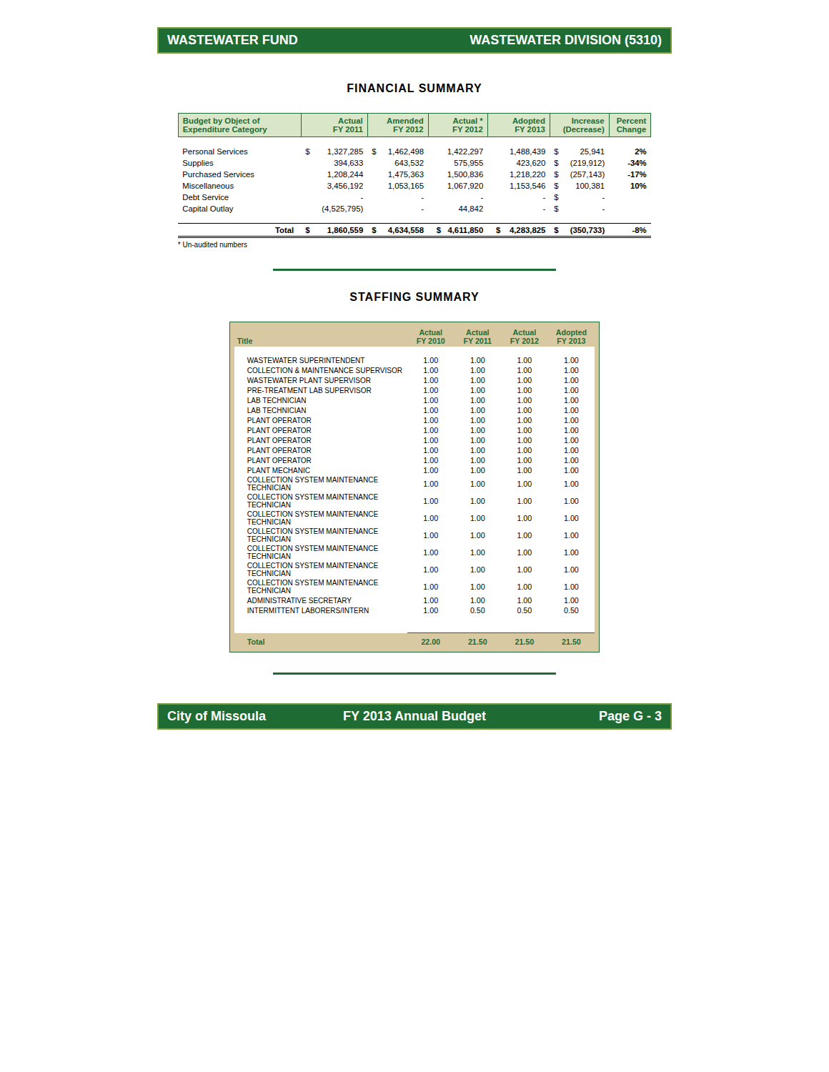WASTEWATER FUND
WASTEWATER DIVISION (5310)
FINANCIAL SUMMARY
| Budget by Object of Expenditure Category | Actual FY 2011 | Amended FY 2012 | Actual * FY 2012 | Adopted FY 2013 | Increase (Decrease) | Percent Change |
| --- | --- | --- | --- | --- | --- | --- |
| Personal Services | $ | 1,327,285 | $ | 1,462,498 | 1,422,297 | 1,488,439 | $ | 25,941 | 2% |
| Supplies | | 394,633 | | 643,532 | 575,955 | 423,620 | $ | (219,912) | -34% |
| Purchased Services | | 1,208,244 | | 1,475,363 | 1,500,836 | 1,218,220 | $ | (257,143) | -17% |
| Miscellaneous | | 3,456,192 | | 1,053,165 | 1,067,920 | 1,153,546 | $ | 100,381 | 10% |
| Debt Service | | - | | - | - | - | $ | - | |
| Capital Outlay | | (4,525,795) | | - | 44,842 | - | $ | - | |
| Total | $ | 1,860,559 | $ | 4,634,558 | $ 4,611,850 | $ 4,283,825 | $ | (350,733) | -8% |
* Un-audited numbers
STAFFING SUMMARY
| Title | Actual FY 2010 | Actual FY 2011 | Actual FY 2012 | Adopted FY 2013 |
| --- | --- | --- | --- | --- |
| WASTEWATER SUPERINTENDENT | 1.00 | 1.00 | 1.00 | 1.00 |
| COLLECTION & MAINTENANCE SUPERVISOR | 1.00 | 1.00 | 1.00 | 1.00 |
| WASTEWATER PLANT SUPERVISOR | 1.00 | 1.00 | 1.00 | 1.00 |
| PRE-TREATMENT LAB SUPERVISOR | 1.00 | 1.00 | 1.00 | 1.00 |
| LAB TECHNICIAN | 1.00 | 1.00 | 1.00 | 1.00 |
| LAB TECHNICIAN | 1.00 | 1.00 | 1.00 | 1.00 |
| PLANT OPERATOR | 1.00 | 1.00 | 1.00 | 1.00 |
| PLANT OPERATOR | 1.00 | 1.00 | 1.00 | 1.00 |
| PLANT OPERATOR | 1.00 | 1.00 | 1.00 | 1.00 |
| PLANT OPERATOR | 1.00 | 1.00 | 1.00 | 1.00 |
| PLANT OPERATOR | 1.00 | 1.00 | 1.00 | 1.00 |
| PLANT MECHANIC | 1.00 | 1.00 | 1.00 | 1.00 |
| COLLECTION SYSTEM MAINTENANCE TECHNICIAN | 1.00 | 1.00 | 1.00 | 1.00 |
| COLLECTION SYSTEM MAINTENANCE TECHNICIAN | 1.00 | 1.00 | 1.00 | 1.00 |
| COLLECTION SYSTEM MAINTENANCE TECHNICIAN | 1.00 | 1.00 | 1.00 | 1.00 |
| COLLECTION SYSTEM MAINTENANCE TECHNICIAN | 1.00 | 1.00 | 1.00 | 1.00 |
| COLLECTION SYSTEM MAINTENANCE TECHNICIAN | 1.00 | 1.00 | 1.00 | 1.00 |
| COLLECTION SYSTEM MAINTENANCE TECHNICIAN | 1.00 | 1.00 | 1.00 | 1.00 |
| COLLECTION SYSTEM MAINTENANCE TECHNICIAN | 1.00 | 1.00 | 1.00 | 1.00 |
| ADMINISTRATIVE SECRETARY | 1.00 | 1.00 | 1.00 | 1.00 |
| INTERMITTENT LABORERS/INTERN | 1.00 | 0.50 | 0.50 | 0.50 |
| Total | 22.00 | 21.50 | 21.50 | 21.50 |
City of Missoula
FY 2013 Annual Budget
Page G - 3